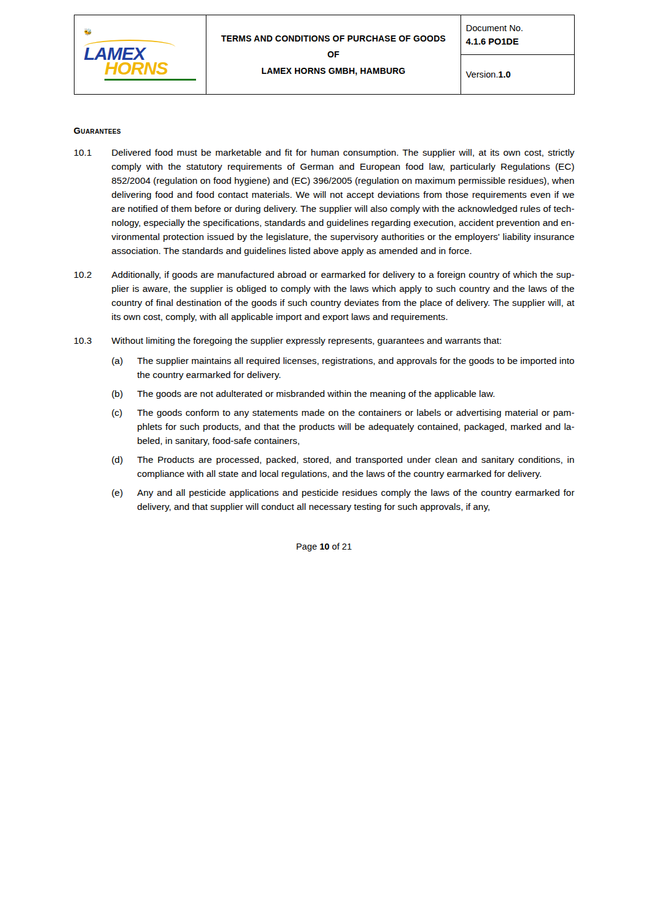| 🐝 LAME X HORNS | TERMS AND CONDITIONS OF PURCHASE OF GOODS OF LAMEX HORNS GMBH, HAMBURG | Document No. 4.1.6 PO1DE |
| Version. 1.0 |
Guarantees
10.1 Delivered food must be marketable and fit for human consumption. The supplier will, at its own cost, strictly comply with the statutory requirements of German and European food law, particularly Regulations (EC) 852/2004 (regulation on food hygiene) and (EC) 396/2005 (regulation on maximum permissible residues), when delivering food and food contact materials. We will not accept deviations from those requirements even if we are notified of them before or during delivery. The supplier will also comply with the acknowledged rules of technology, especially the specifications, standards and guidelines regarding execution, accident prevention and environmental protection issued by the legislature, the supervisory authorities or the employers' liability insurance association. The standards and guidelines listed above apply as amended and in force.
10.2 Additionally, if goods are manufactured abroad or earmarked for delivery to a foreign country of which the supplier is aware, the supplier is obliged to comply with the laws which apply to such country and the laws of the country of final destination of the goods if such country deviates from the place of delivery. The supplier will, at its own cost, comply, with all applicable import and export laws and requirements.
10.3 Without limiting the foregoing the supplier expressly represents, guarantees and warrants that:
(a) The supplier maintains all required licenses, registrations, and approvals for the goods to be imported into the country earmarked for delivery.
(b) The goods are not adulterated or misbranded within the meaning of the applicable law.
(c) The goods conform to any statements made on the containers or labels or advertising material or pamphlets for such products, and that the products will be adequately contained, packaged, marked and labeled, in sanitary, food-safe containers,
(d) The Products are processed, packed, stored, and transported under clean and sanitary conditions, in compliance with all state and local regulations, and the laws of the country earmarked for delivery.
(e) Any and all pesticide applications and pesticide residues comply the laws of the country earmarked for delivery, and that supplier will conduct all necessary testing for such approvals, if any,
Page 10 of 21